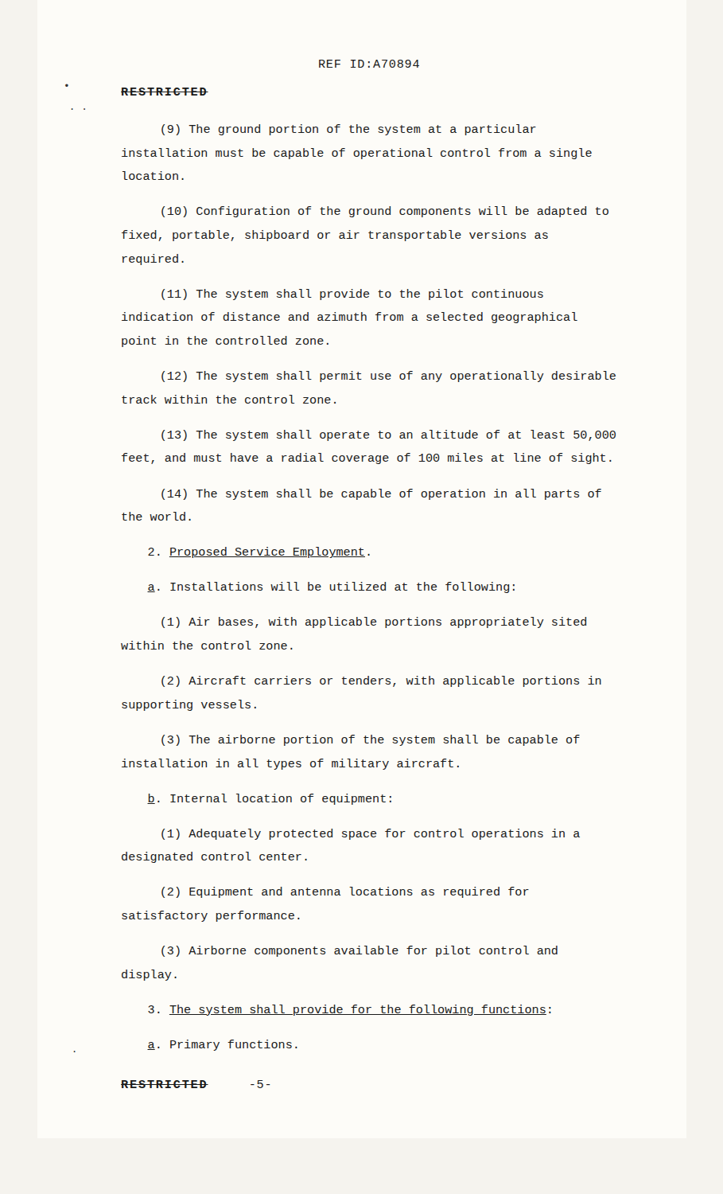REF ID:A70894
RESTRICTED
• · ·
(9) The ground portion of the system at a particular installation must be capable of operational control from a single location.
(10) Configuration of the ground components will be adapted to fixed, portable, shipboard or air transportable versions as required.
(11) The system shall provide to the pilot continuous indication of distance and azimuth from a selected geographical point in the controlled zone.
(12) The system shall permit use of any operationally desirable track within the control zone.
(13) The system shall operate to an altitude of at least 50,000 feet, and must have a radial coverage of 100 miles at line of sight.
(14) The system shall be capable of operation in all parts of the world.
2. Proposed Service Employment.
a. Installations will be utilized at the following:
(1) Air bases, with applicable portions appropriately sited within the control zone.
(2) Aircraft carriers or tenders, with applicable portions in supporting vessels.
(3) The airborne portion of the system shall be capable of installation in all types of military aircraft.
b. Internal location of equipment:
(1) Adequately protected space for control operations in a designated control center.
(2) Equipment and antenna locations as required for satisfactory performance.
(3) Airborne components available for pilot control and display.
3. The system shall provide for the following functions:
a. Primary functions.
·
RESTRICTED -5-